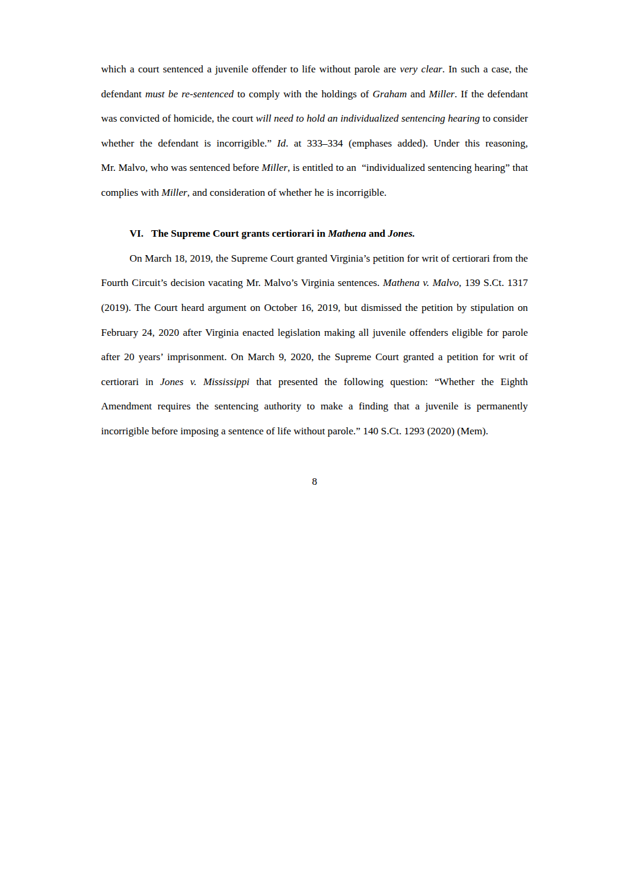which a court sentenced a juvenile offender to life without parole are very clear. In such a case, the defendant must be re-sentenced to comply with the holdings of Graham and Miller. If the defendant was convicted of homicide, the court will need to hold an individualized sentencing hearing to consider whether the defendant is incorrigible.” Id. at 333–334 (emphases added). Under this reasoning, Mr. Malvo, who was sentenced before Miller, is entitled to an “individualized sentencing hearing” that complies with Miller, and consideration of whether he is incorrigible.
VI. The Supreme Court grants certiorari in Mathena and Jones.
On March 18, 2019, the Supreme Court granted Virginia’s petition for writ of certiorari from the Fourth Circuit’s decision vacating Mr. Malvo’s Virginia sentences. Mathena v. Malvo, 139 S.Ct. 1317 (2019). The Court heard argument on October 16, 2019, but dismissed the petition by stipulation on February 24, 2020 after Virginia enacted legislation making all juvenile offenders eligible for parole after 20 years’ imprisonment. On March 9, 2020, the Supreme Court granted a petition for writ of certiorari in Jones v. Mississippi that presented the following question: “Whether the Eighth Amendment requires the sentencing authority to make a finding that a juvenile is permanently incorrigible before imposing a sentence of life without parole.” 140 S.Ct. 1293 (2020) (Mem).
8